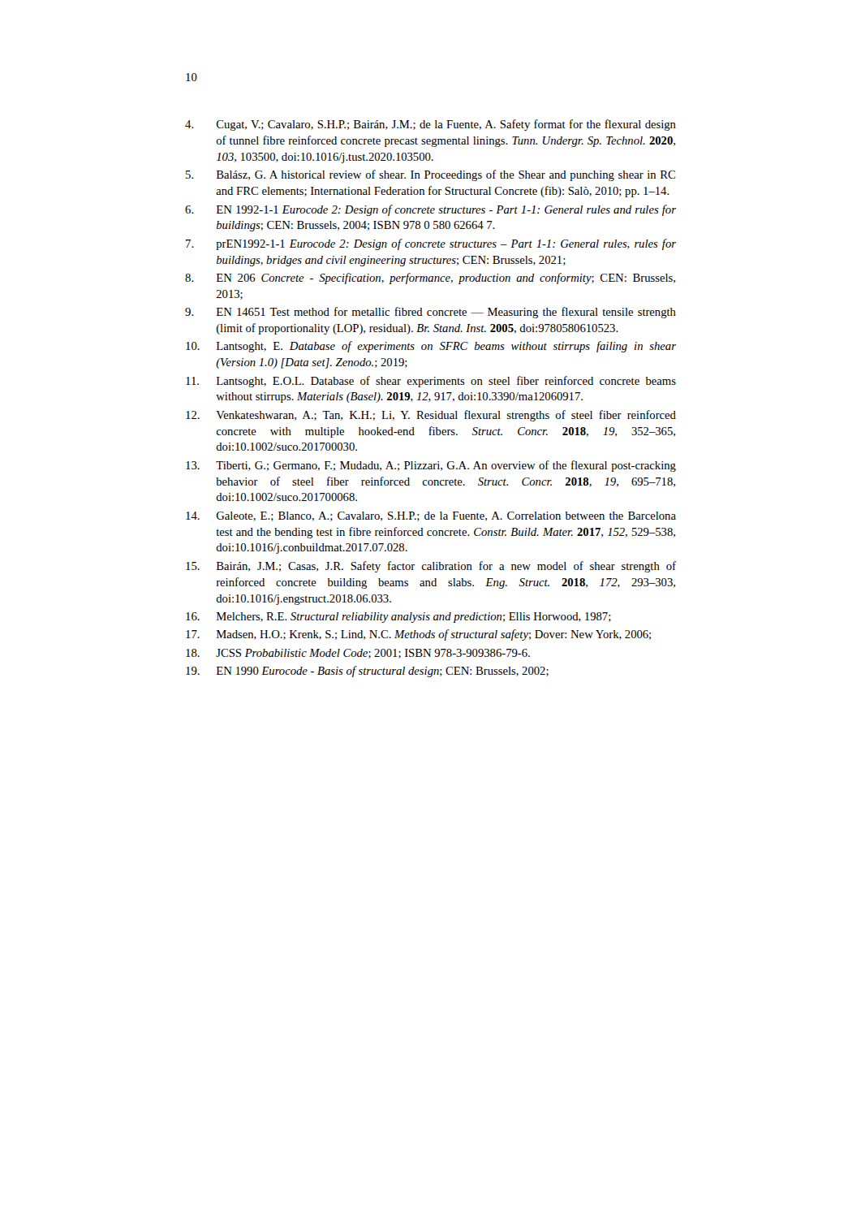10
4. Cugat, V.; Cavalaro, S.H.P.; Bairán, J.M.; de la Fuente, A. Safety format for the flexural design of tunnel fibre reinforced concrete precast segmental linings. Tunn. Undergr. Sp. Technol. 2020, 103, 103500, doi:10.1016/j.tust.2020.103500.
5. Balász, G. A historical review of shear. In Proceedings of the Shear and punching shear in RC and FRC elements; International Federation for Structural Concrete (fib): Salò, 2010; pp. 1–14.
6. EN 1992-1-1 Eurocode 2: Design of concrete structures - Part 1-1: General rules and rules for buildings; CEN: Brussels, 2004; ISBN 978 0 580 62664 7.
7. prEN1992-1-1 Eurocode 2: Design of concrete structures – Part 1-1: General rules, rules for buildings, bridges and civil engineering structures; CEN: Brussels, 2021;
8. EN 206 Concrete - Specification, performance, production and conformity; CEN: Brussels, 2013;
9. EN 14651 Test method for metallic fibred concrete — Measuring the flexural tensile strength (limit of proportionality (LOP), residual). Br. Stand. Inst. 2005, doi:9780580610523.
10. Lantsoght, E. Database of experiments on SFRC beams without stirrups failing in shear (Version 1.0) [Data set]. Zenodo.; 2019;
11. Lantsoght, E.O.L. Database of shear experiments on steel fiber reinforced concrete beams without stirrups. Materials (Basel). 2019, 12, 917, doi:10.3390/ma12060917.
12. Venkateshwaran, A.; Tan, K.H.; Li, Y. Residual flexural strengths of steel fiber reinforced concrete with multiple hooked-end fibers. Struct. Concr. 2018, 19, 352–365, doi:10.1002/suco.201700030.
13. Tiberti, G.; Germano, F.; Mudadu, A.; Plizzari, G.A. An overview of the flexural post-cracking behavior of steel fiber reinforced concrete. Struct. Concr. 2018, 19, 695–718, doi:10.1002/suco.201700068.
14. Galeote, E.; Blanco, A.; Cavalaro, S.H.P.; de la Fuente, A. Correlation between the Barcelona test and the bending test in fibre reinforced concrete. Constr. Build. Mater. 2017, 152, 529–538, doi:10.1016/j.conbuildmat.2017.07.028.
15. Bairán, J.M.; Casas, J.R. Safety factor calibration for a new model of shear strength of reinforced concrete building beams and slabs. Eng. Struct. 2018, 172, 293–303, doi:10.1016/j.engstruct.2018.06.033.
16. Melchers, R.E. Structural reliability analysis and prediction; Ellis Horwood, 1987;
17. Madsen, H.O.; Krenk, S.; Lind, N.C. Methods of structural safety; Dover: New York, 2006;
18. JCSS Probabilistic Model Code; 2001; ISBN 978-3-909386-79-6.
19. EN 1990 Eurocode - Basis of structural design; CEN: Brussels, 2002;